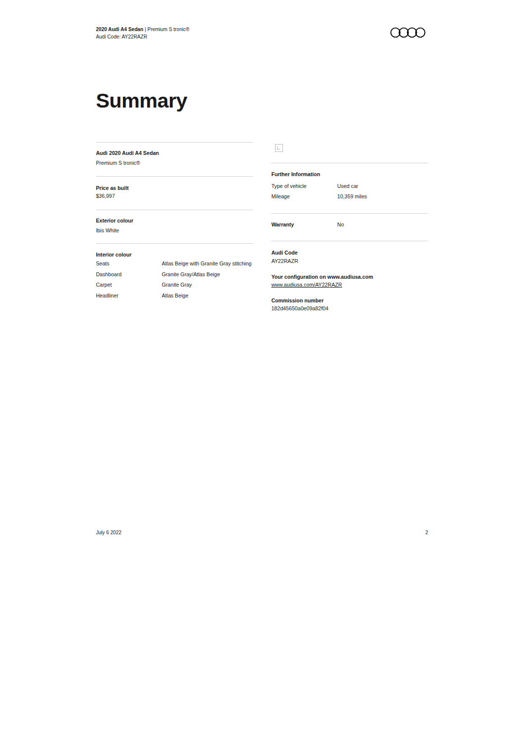2020 Audi A4 Sedan | Premium S tronic®
Audi Code: AY22RAZR
Summary
Audi 2020 Audi A4 Sedan
Premium S tronic®
Price as built
$36,997
Exterior colour
Ibis White
Interior colour
| Seats | Atlas Beige with Granite Gray stitching |
| Dashboard | Granite Gray/Atlas Beige |
| Carpet | Granite Gray |
| Headliner | Atlas Beige |
Further Information
| Type of vehicle | Used car |
| Mileage | 10,359 miles |
| Warranty | No |
Audi Code
AY22RAZR
Your configuration on www.audiusa.com
www.audiusa.com/AY22RAZR
Commission number
182d45650a0e09a82f04
July 6 2022 2